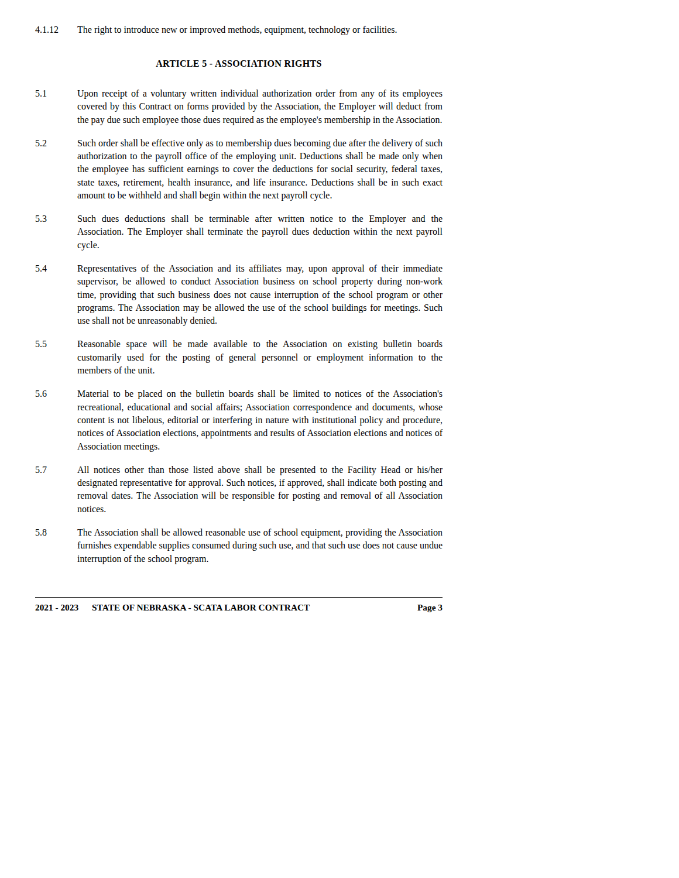4.1.12
The right to introduce new or improved methods, equipment, technology or facilities.
ARTICLE 5 - ASSOCIATION RIGHTS
5.1
Upon receipt of a voluntary written individual authorization order from any of its employees covered by this Contract on forms provided by the Association, the Employer will deduct from the pay due such employee those dues required as the employee's membership in the Association.
5.2
Such order shall be effective only as to membership dues becoming due after the delivery of such authorization to the payroll office of the employing unit. Deductions shall be made only when the employee has sufficient earnings to cover the deductions for social security, federal taxes, state taxes, retirement, health insurance, and life insurance. Deductions shall be in such exact amount to be withheld and shall begin within the next payroll cycle.
5.3
Such dues deductions shall be terminable after written notice to the Employer and the Association. The Employer shall terminate the payroll dues deduction within the next payroll cycle.
5.4
Representatives of the Association and its affiliates may, upon approval of their immediate supervisor, be allowed to conduct Association business on school property during non-work time, providing that such business does not cause interruption of the school program or other programs. The Association may be allowed the use of the school buildings for meetings. Such use shall not be unreasonably denied.
5.5
Reasonable space will be made available to the Association on existing bulletin boards customarily used for the posting of general personnel or employment information to the members of the unit.
5.6
Material to be placed on the bulletin boards shall be limited to notices of the Association's recreational, educational and social affairs; Association correspondence and documents, whose content is not libelous, editorial or interfering in nature with institutional policy and procedure, notices of Association elections, appointments and results of Association elections and notices of Association meetings.
5.7
All notices other than those listed above shall be presented to the Facility Head or his/her designated representative for approval. Such notices, if approved, shall indicate both posting and removal dates. The Association will be responsible for posting and removal of all Association notices.
5.8
The Association shall be allowed reasonable use of school equipment, providing the Association furnishes expendable supplies consumed during such use, and that such use does not cause undue interruption of the school program.
2021 - 2023 STATE OF NEBRASKA - SCATA LABOR CONTRACT
Page 3